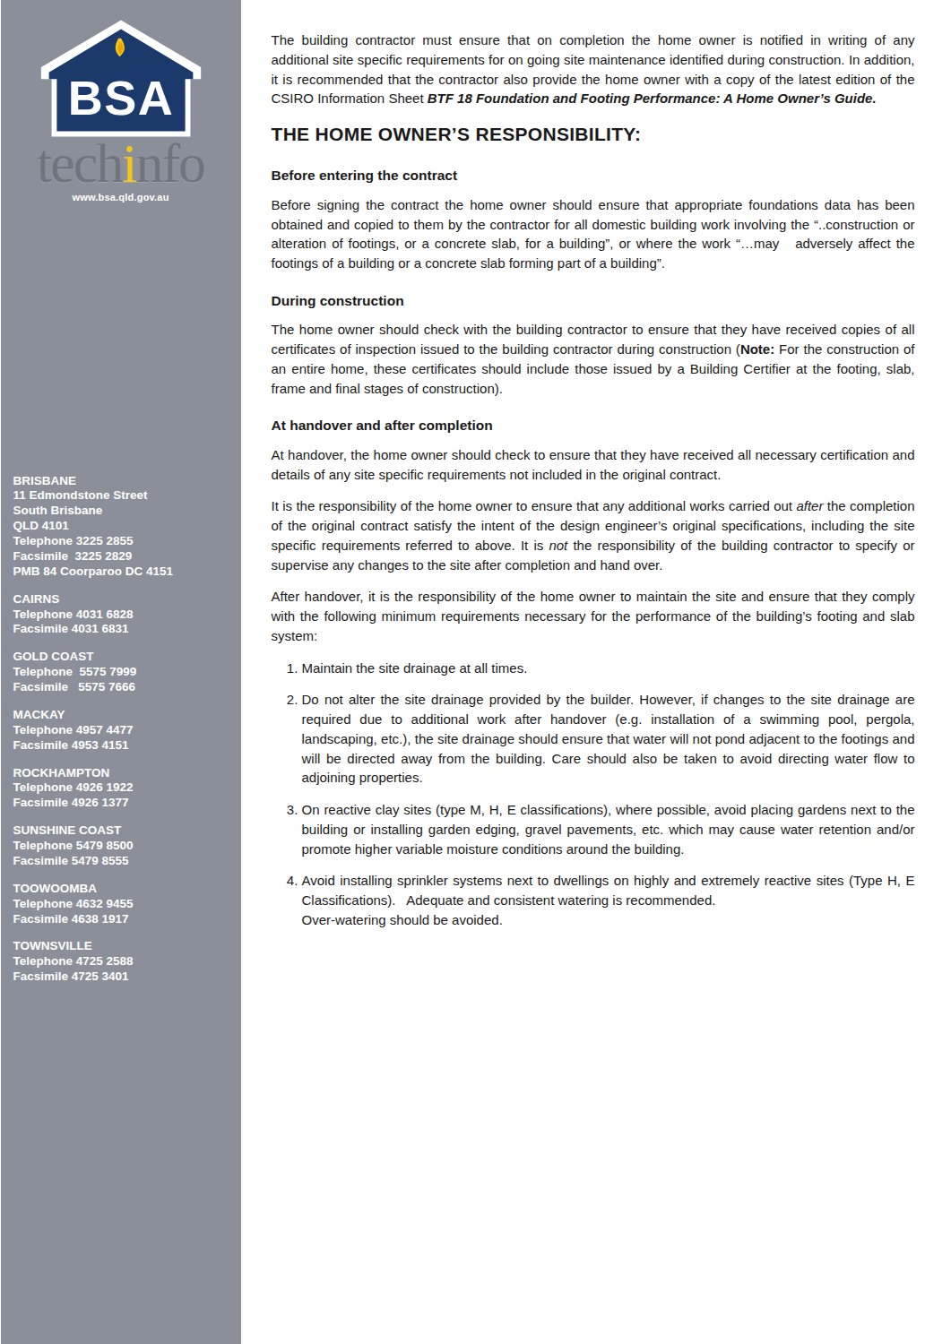BSA
techinfo
www.bsa.qld.gov.au
BRISBANE 11 Edmondstone Street South Brisbane QLD 4101 Telephone 3225 2855 Facsimile 3225 2829 PMB 84 Coorparoo DC 4151 CAIRNS Telephone 4031 6828 Facsimile 4031 6831 GOLD COAST Telephone 5575 7999 Facsimile 5575 7666 MACKAY Telephone 4957 4477 Facsimile 4953 4151 ROCKHAMPTON Telephone 4926 1922 Facsimile 4926 1377 SUNSHINE COAST Telephone 5479 8500 Facsimile 5479 8555 TOOWOOMBA Telephone 4632 9455 Facsimile 4638 1917 TOWNSVILLE Telephone 4725 2588 Facsimile 4725 3401
The building contractor must ensure that on completion the home owner is notified in writing of any additional site specific requirements for on going site maintenance identified during construction. In addition, it is recommended that the contractor also provide the home owner with a copy of the latest edition of the CSIRO Information Sheet BTF 18 Foundation and Footing Performance: A Home Owner’s Guide.
THE HOME OWNER’S RESPONSIBILITY:
Before entering the contract
Before signing the contract the home owner should ensure that appropriate foundations data has been obtained and copied to them by the contractor for all domestic building work involving the “..construction or alteration of footings, or a concrete slab, for a building”, or where the work “…may adversely affect the footings of a building or a concrete slab forming part of a building”.
During construction
The home owner should check with the building contractor to ensure that they have received copies of all certificates of inspection issued to the building contractor during construction (Note: For the construction of an entire home, these certificates should include those issued by a Building Certifier at the footing, slab, frame and final stages of construction).
At handover and after completion
At handover, the home owner should check to ensure that they have received all necessary certification and details of any site specific requirements not included in the original contract.
It is the responsibility of the home owner to ensure that any additional works carried out after the completion of the original contract satisfy the intent of the design engineer’s original specifications, including the site specific requirements referred to above. It is not the responsibility of the building contractor to specify or supervise any changes to the site after completion and hand over.
After handover, it is the responsibility of the home owner to maintain the site and ensure that they comply with the following minimum requirements necessary for the performance of the building’s footing and slab system:
Maintain the site drainage at all times.
Do not alter the site drainage provided by the builder. However, if changes to the site drainage are required due to additional work after handover (e.g. installation of a swimming pool, pergola, landscaping, etc.), the site drainage should ensure that water will not pond adjacent to the footings and will be directed away from the building. Care should also be taken to avoid directing water flow to adjoining properties.
On reactive clay sites (type M, H, E classifications), where possible, avoid placing gardens next to the building or installing garden edging, gravel pavements, etc. which may cause water retention and/or promote higher variable moisture conditions around the building.
Avoid installing sprinkler systems next to dwellings on highly and extremely reactive sites (Type H, E Classifications). Adequate and consistent watering is recommended.
Over-watering should be avoided.